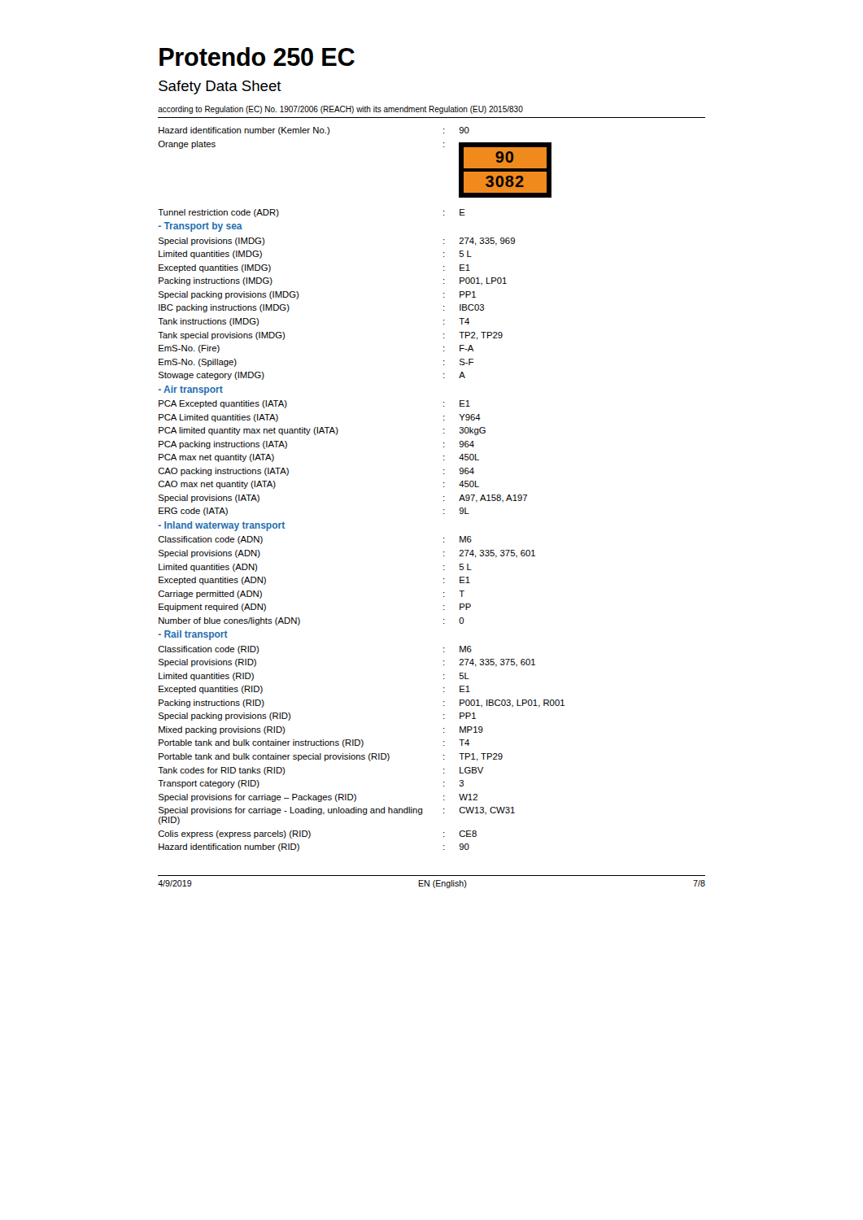Protendo 250 EC
Safety Data Sheet
according to Regulation (EC) No. 1907/2006 (REACH) with its amendment Regulation (EU) 2015/830
| Hazard identification number (Kemler No.) | : | 90 |
| Orange plates | : | 90 3082 |
| Tunnel restriction code (ADR) | : | E |
| - Transport by sea |
| Special provisions (IMDG) | : | 274, 335, 969 |
| Limited quantities (IMDG) | : | 5 L |
| Excepted quantities (IMDG) | : | E1 |
| Packing instructions (IMDG) | : | P001, LP01 |
| Special packing provisions (IMDG) | : | PP1 |
| IBC packing instructions (IMDG) | : | IBC03 |
| Tank instructions (IMDG) | : | T4 |
| Tank special provisions (IMDG) | : | TP2, TP29 |
| EmS-No. (Fire) | : | F-A |
| EmS-No. (Spillage) | : | S-F |
| Stowage category (IMDG) | : | A |
| - Air transport |
| PCA Excepted quantities (IATA) | : | E1 |
| PCA Limited quantities (IATA) | : | Y964 |
| PCA limited quantity max net quantity (IATA) | : | 30kgG |
| PCA packing instructions (IATA) | : | 964 |
| PCA max net quantity (IATA) | : | 450L |
| CAO packing instructions (IATA) | : | 964 |
| CAO max net quantity (IATA) | : | 450L |
| Special provisions (IATA) | : | A97, A158, A197 |
| ERG code (IATA) | : | 9L |
| - Inland waterway transport |
| Classification code (ADN) | : | M6 |
| Special provisions (ADN) | : | 274, 335, 375, 601 |
| Limited quantities (ADN) | : | 5 L |
| Excepted quantities (ADN) | : | E1 |
| Carriage permitted (ADN) | : | T |
| Equipment required (ADN) | : | PP |
| Number of blue cones/lights (ADN) | : | 0 |
| - Rail transport |
| Classification code (RID) | : | M6 |
| Special provisions (RID) | : | 274, 335, 375, 601 |
| Limited quantities (RID) | : | 5L |
| Excepted quantities (RID) | : | E1 |
| Packing instructions (RID) | : | P001, IBC03, LP01, R001 |
| Special packing provisions (RID) | : | PP1 |
| Mixed packing provisions (RID) | : | MP19 |
| Portable tank and bulk container instructions (RID) | : | T4 |
| Portable tank and bulk container special provisions (RID) | : | TP1, TP29 |
| Tank codes for RID tanks (RID) | : | LGBV |
| Transport category (RID) | : | 3 |
| Special provisions for carriage – Packages (RID) | : | W12 |
| Special provisions for carriage - Loading, unloading and handling (RID) | : | CW13, CW31 |
| Colis express (express parcels) (RID) | : | CE8 |
| Hazard identification number (RID) | : | 90 |
4/9/2019 7/8
EN (English)